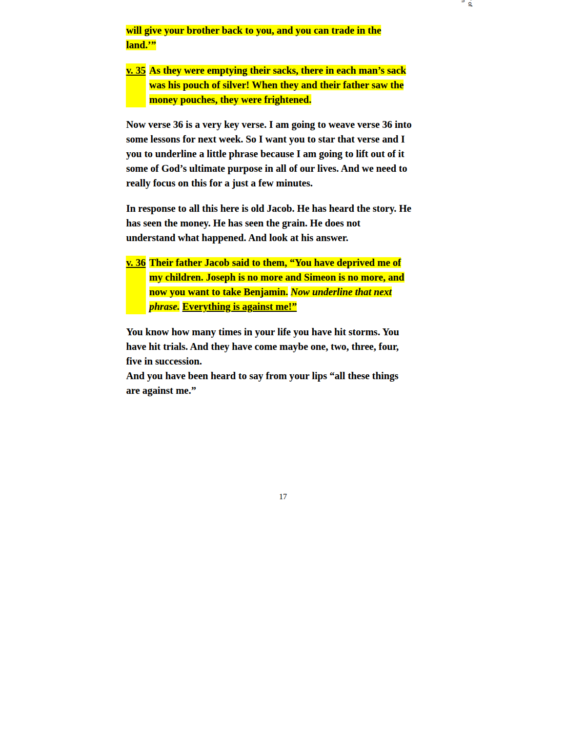Copyright © 2017 by Bible Teaching Resources by Don Anderson Ministries. The author's teacher notes incorporate quoted, paraphrased and summarized material from a variety of sources, all of which have been appropriately credited to the best of our ability. Quotations particularly reside within the realm of fair use. It is the nature of teacher notes to contain references that may prove difficult to accurately attribute. Any use of material without proper citation is unintentional. Teacher notes have been compiled by Ronnie Marroquin.
will give your brother back to you, and you can trade in the land.’”
v. 35 As they were emptying their sacks, there in each man’s sack was his pouch of silver! When they and their father saw the money pouches, they were frightened.
Now verse 36 is a very key verse. I am going to weave verse 36 into some lessons for next week. So I want you to star that verse and I you to underline a little phrase because I am going to lift out of it some of God’s ultimate purpose in all of our lives. And we need to really focus on this for a just a few minutes.
In response to all this here is old Jacob. He has heard the story. He has seen the money. He has seen the grain. He does not understand what happened. And look at his answer.
v. 36 Their father Jacob said to them, “You have deprived me of my children. Joseph is no more and Simeon is no more, and now you want to take Benjamin. Now underline that next phrase. Everything is against me!”
You know how many times in your life you have hit storms. You have hit trials. And they have come maybe one, two, three, four, five in succession.
And you have been heard to say from your lips “all these things are against me.”
17